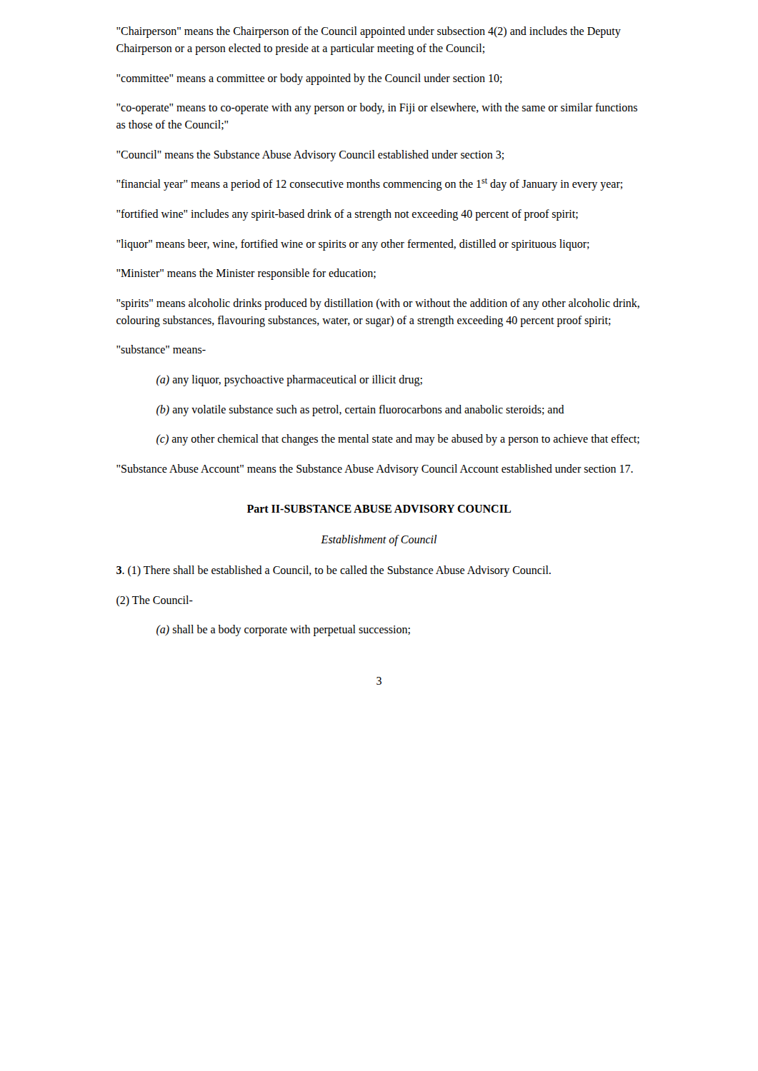"Chairperson" means the Chairperson of the Council appointed under subsection 4(2) and includes the Deputy Chairperson or a person elected to preside at a particular meeting of the Council;
"committee" means a committee or body appointed by the Council under section 10;
"co-operate" means to co-operate with any person or body, in Fiji or elsewhere, with the same or similar functions as those of the Council;"
"Council" means the Substance Abuse Advisory Council established under section 3;
"financial year" means a period of 12 consecutive months commencing on the 1st day of January in every year;
"fortified wine" includes any spirit-based drink of a strength not exceeding 40 percent of proof spirit;
"liquor" means beer, wine, fortified wine or spirits or any other fermented, distilled or spirituous liquor;
"Minister" means the Minister responsible for education;
"spirits" means alcoholic drinks produced by distillation (with or without the addition of any other alcoholic drink, colouring substances, flavouring substances, water, or sugar) of a strength exceeding 40 percent proof spirit;
"substance" means-
(a) any liquor, psychoactive pharmaceutical or illicit drug;
(b) any volatile substance such as petrol, certain fluorocarbons and anabolic steroids; and
(c) any other chemical that changes the mental state and may be abused by a person to achieve that effect;
"Substance Abuse Account" means the Substance Abuse Advisory Council Account established under section 17.
Part II-SUBSTANCE ABUSE ADVISORY COUNCIL
Establishment of Council
3. (1) There shall be established a Council, to be called the Substance Abuse Advisory Council.
(2) The Council-
(a) shall be a body corporate with perpetual succession;
3